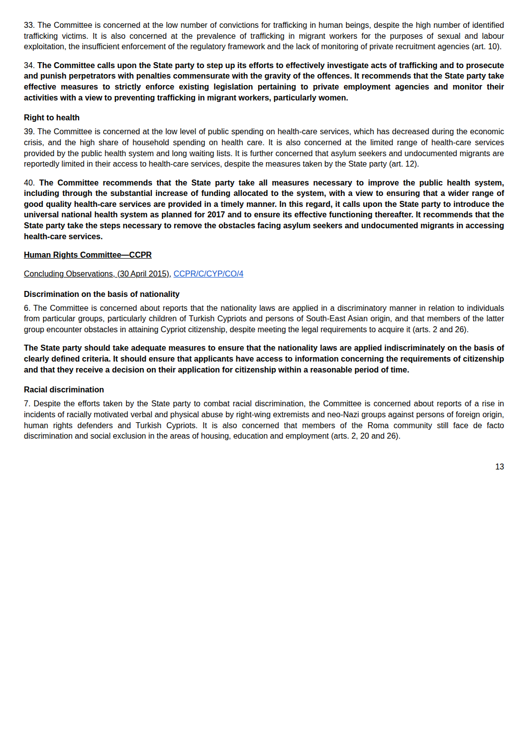33. The Committee is concerned at the low number of convictions for trafficking in human beings, despite the high number of identified trafficking victims. It is also concerned at the prevalence of trafficking in migrant workers for the purposes of sexual and labour exploitation, the insufficient enforcement of the regulatory framework and the lack of monitoring of private recruitment agencies (art. 10).
34. The Committee calls upon the State party to step up its efforts to effectively investigate acts of trafficking and to prosecute and punish perpetrators with penalties commensurate with the gravity of the offences. It recommends that the State party take effective measures to strictly enforce existing legislation pertaining to private employment agencies and monitor their activities with a view to preventing trafficking in migrant workers, particularly women.
Right to health
39. The Committee is concerned at the low level of public spending on health-care services, which has decreased during the economic crisis, and the high share of household spending on health care. It is also concerned at the limited range of health-care services provided by the public health system and long waiting lists. It is further concerned that asylum seekers and undocumented migrants are reportedly limited in their access to health-care services, despite the measures taken by the State party (art. 12).
40. The Committee recommends that the State party take all measures necessary to improve the public health system, including through the substantial increase of funding allocated to the system, with a view to ensuring that a wider range of good quality health-care services are provided in a timely manner. In this regard, it calls upon the State party to introduce the universal national health system as planned for 2017 and to ensure its effective functioning thereafter. It recommends that the State party take the steps necessary to remove the obstacles facing asylum seekers and undocumented migrants in accessing health-care services.
Human Rights Committee—CCPR
Concluding Observations, (30 April 2015), CCPR/C/CYP/CO/4
Discrimination on the basis of nationality
6. The Committee is concerned about reports that the nationality laws are applied in a discriminatory manner in relation to individuals from particular groups, particularly children of Turkish Cypriots and persons of South-East Asian origin, and that members of the latter group encounter obstacles in attaining Cypriot citizenship, despite meeting the legal requirements to acquire it (arts. 2 and 26).
The State party should take adequate measures to ensure that the nationality laws are applied indiscriminately on the basis of clearly defined criteria. It should ensure that applicants have access to information concerning the requirements of citizenship and that they receive a decision on their application for citizenship within a reasonable period of time.
Racial discrimination
7. Despite the efforts taken by the State party to combat racial discrimination, the Committee is concerned about reports of a rise in incidents of racially motivated verbal and physical abuse by right-wing extremists and neo-Nazi groups against persons of foreign origin, human rights defenders and Turkish Cypriots. It is also concerned that members of the Roma community still face de facto discrimination and social exclusion in the areas of housing, education and employment (arts. 2, 20 and 26).
13